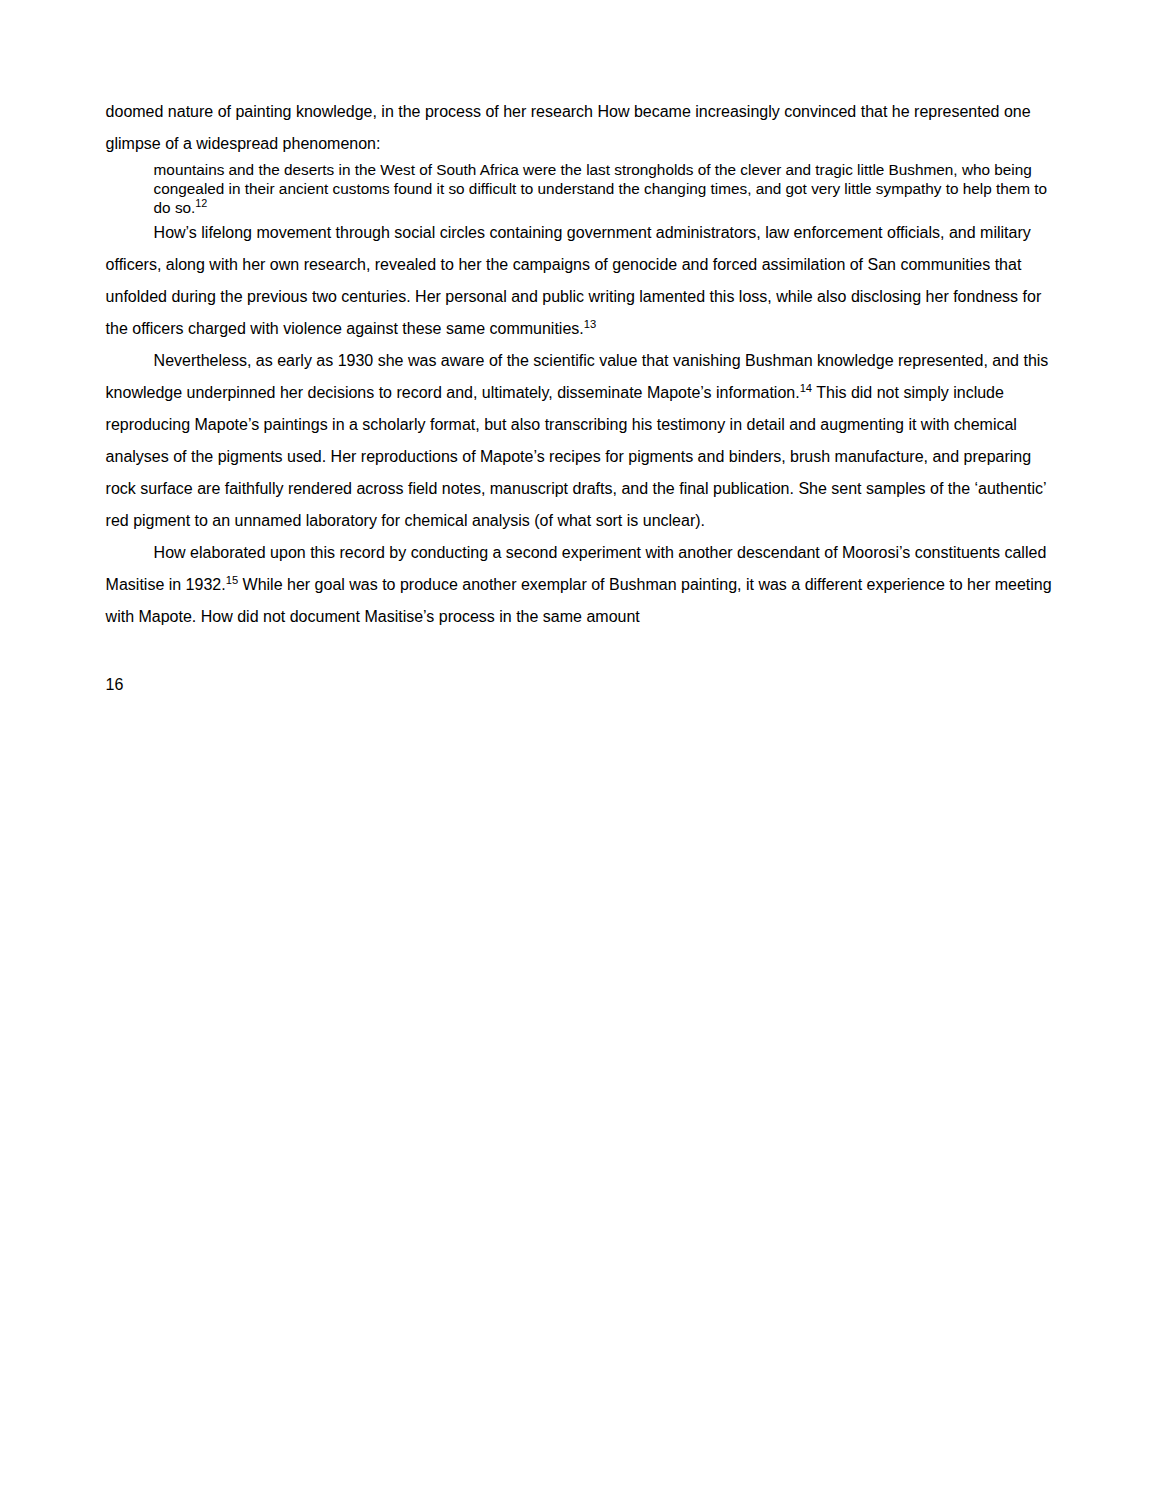doomed nature of painting knowledge, in the process of her research How became increasingly convinced that he represented one glimpse of a widespread phenomenon:
mountains and the deserts in the West of South Africa were the last strongholds of the clever and tragic little Bushmen, who being congealed in their ancient customs found it so difficult to understand the changing times, and got very little sympathy to help them to do so.12
How’s lifelong movement through social circles containing government administrators, law enforcement officials, and military officers, along with her own research, revealed to her the campaigns of genocide and forced assimilation of San communities that unfolded during the previous two centuries. Her personal and public writing lamented this loss, while also disclosing her fondness for the officers charged with violence against these same communities.13
Nevertheless, as early as 1930 she was aware of the scientific value that vanishing Bushman knowledge represented, and this knowledge underpinned her decisions to record and, ultimately, disseminate Mapote’s information.14 This did not simply include reproducing Mapote’s paintings in a scholarly format, but also transcribing his testimony in detail and augmenting it with chemical analyses of the pigments used. Her reproductions of Mapote’s recipes for pigments and binders, brush manufacture, and preparing rock surface are faithfully rendered across field notes, manuscript drafts, and the final publication. She sent samples of the ‘authentic’ red pigment to an unnamed laboratory for chemical analysis (of what sort is unclear).
How elaborated upon this record by conducting a second experiment with another descendant of Moorosi’s constituents called Masitise in 1932.15 While her goal was to produce another exemplar of Bushman painting, it was a different experience to her meeting with Mapote. How did not document Masitise’s process in the same amount
16